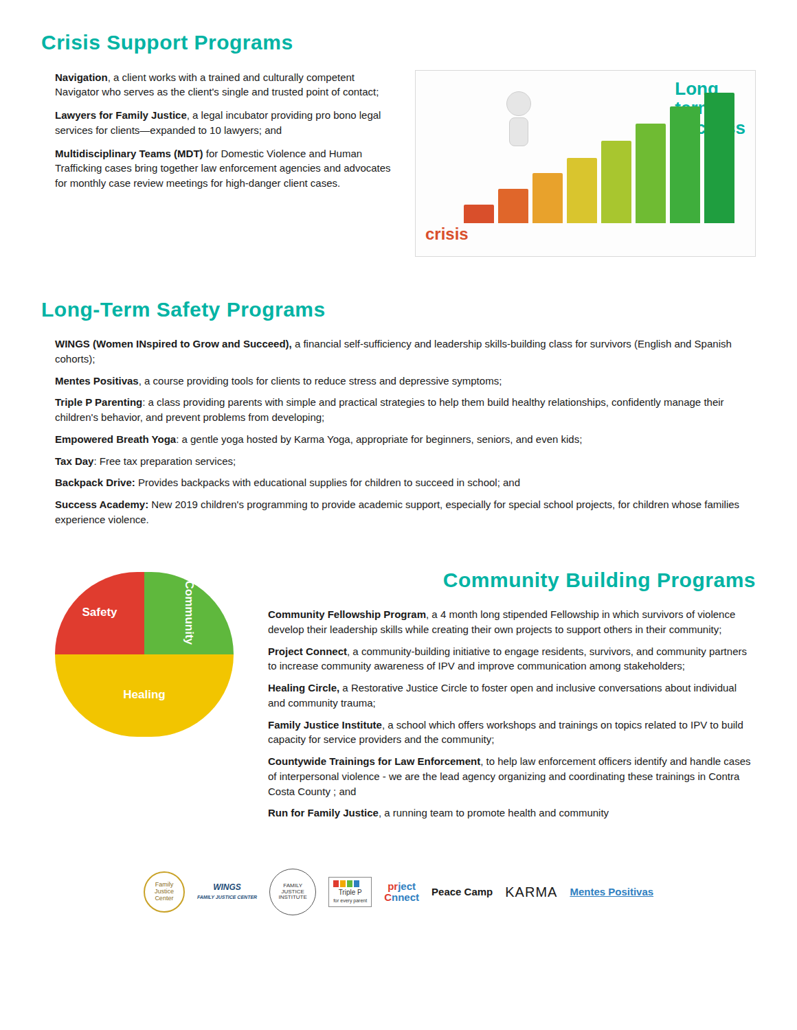Crisis Support Programs
Navigation, a client works with a trained and culturally competent Navigator who serves as the client's single and trusted point of contact;
Lawyers for Family Justice, a legal incubator providing pro bono legal services for clients—expanded to 10 lawyers; and
Multidisciplinary Teams (MDT) for Domestic Violence and Human Trafficking cases bring together law enforcement agencies and advocates for monthly case review meetings for high-danger client cases.
Long
term
success
crisis
Long-Term Safety Programs
WINGS (Women INspired to Grow and Succeed), a financial self-sufficiency and leadership skills-building class for survivors (English and Spanish cohorts);
Mentes Positivas, a course providing tools for clients to reduce stress and depressive symptoms;
Triple P Parenting: a class providing parents with simple and practical strategies to help them build healthy relationships, confidently manage their children's behavior, and prevent problems from developing;
Empowered Breath Yoga: a gentle yoga hosted by Karma Yoga, appropriate for beginners, seniors, and even kids;
Tax Day: Free tax preparation services;
Backpack Drive: Provides backpacks with educational supplies for children to succeed in school; and
Success Academy: New 2019 children's programming to provide academic support, especially for special school projects, for children whose families experience violence.
Safety
Community
Healing
Community Building Programs
Community Fellowship Program, a 4 month long stipended Fellowship in which survivors of violence develop their leadership skills while creating their own projects to support others in their community;
Project Connect, a community-building initiative to engage residents, survivors, and community partners to increase community awareness of IPV and improve communication among stakeholders;
Healing Circle, a Restorative Justice Circle to foster open and inclusive conversations about individual and community trauma;
Family Justice Institute, a school which offers workshops and trainings on topics related to IPV to build capacity for service providers and the community;
Countywide Trainings for Law Enforcement, to help law enforcement officers identify and handle cases of interpersonal violence - we are the lead agency organizing and coordinating these trainings in Contra Costa County ; and
Run for Family Justice, a running team to promote health and community
Family Justice Center
WINGS
FAMILY JUSTICE CENTER
FAMILY JUSTICE
INSTITUTE
Triple P
for every parent
prject
Cnnect
Peace Camp
KARMA
Mentes Positivas